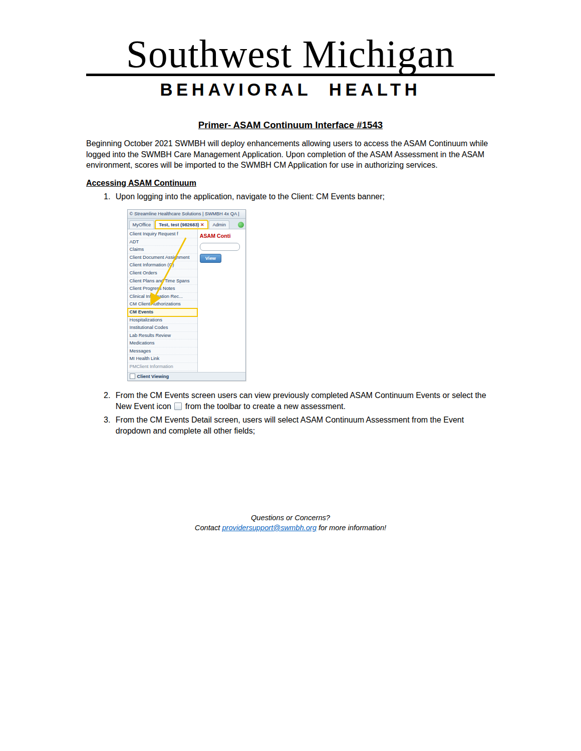Southwest Michigan
BEHAVIORAL HEALTH
Primer- ASAM Continuum Interface #1543
Beginning October 2021 SWMBH will deploy enhancements allowing users to access the ASAM Continuum while logged into the SWMBH Care Management Application. Upon completion of the ASAM Assessment in the ASAM environment, scores will be imported to the SWMBH CM Application for use in authorizing services.
Accessing ASAM Continuum
Upon logging into the application, navigate to the Client: CM Events banner;
© Streamline Healthcare Solutions | SWMBH 4x QA |
MyOffice
Test, test (982683)✕
Admin
Client Inquiry Request f
ADT
Claims
Client Document Assignment
Client Information (C)
Client Orders
Client Plans and Time Spans
Client Progress Notes
Clinical Information Rec...
CM Client Authorizations
CM Events
Hospitalizations
Institutional Codes
Lab Results Review
Medications
Messages
MI Health Link
PMClient Information
ASAM Conti
View
Client Viewing
From the CM Events screen users can view previously completed ASAM Continuum Events or select the New Event icon from the toolbar to create a new assessment.
From the CM Events Detail screen, users will select ASAM Continuum Assessment from the Event dropdown and complete all other fields;
Questions or Concerns?
Contact providersupport@swmbh.org for more information!